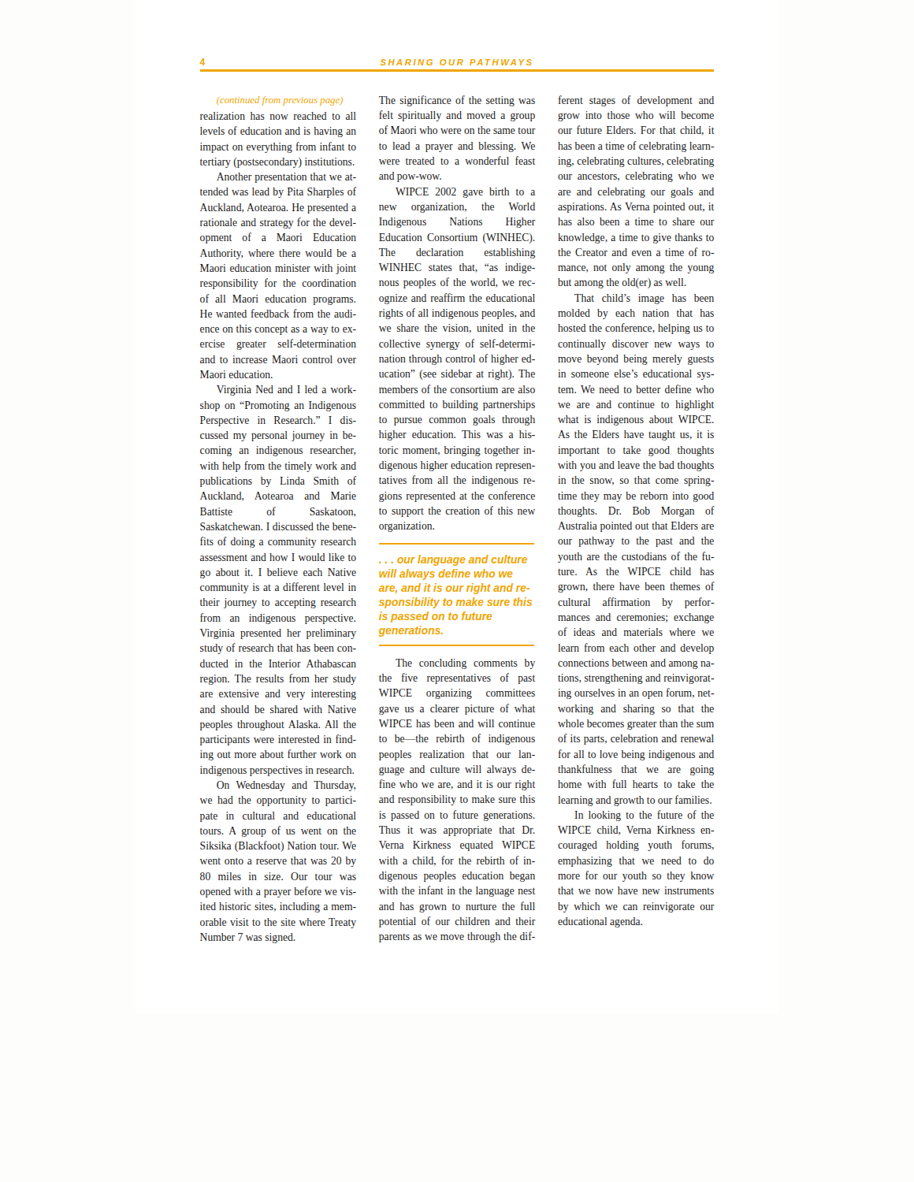4
SHARING OUR PATHWAYS
(continued from previous page)
realization has now reached to all levels of education and is having an impact on everything from infant to tertiary (postsecondary) institutions.
Another presentation that we attended was lead by Pita Sharples of Auckland, Aotearoa. He presented a rationale and strategy for the development of a Maori Education Authority, where there would be a Maori education minister with joint responsibility for the coordination of all Maori education programs. He wanted feedback from the audience on this concept as a way to exercise greater self-determination and to increase Maori control over Maori education.
Virginia Ned and I led a workshop on “Promoting an Indigenous Perspective in Research.” I discussed my personal journey in becoming an indigenous researcher, with help from the timely work and publications by Linda Smith of Auckland, Aotearoa and Marie Battiste of Saskatoon, Saskatchewan. I discussed the benefits of doing a community research assessment and how I would like to go about it. I believe each Native community is at a different level in their journey to accepting research from an indigenous perspective. Virginia presented her preliminary study of research that has been conducted in the Interior Athabascan region. The results from her study are extensive and very interesting and should be shared with Native peoples throughout Alaska. All the participants were interested in finding out more about further work on indigenous perspectives in research.
On Wednesday and Thursday, we had the opportunity to participate in cultural and educational tours. A group of us went on the Siksika (Blackfoot) Nation tour. We went onto a reserve that was 20 by 80 miles in size. Our tour was opened with a prayer before we visited historic sites, including a memorable visit to the site where Treaty Number 7 was signed.
The significance of the setting was felt spiritually and moved a group of Maori who were on the same tour to lead a prayer and blessing. We were treated to a wonderful feast and pow-wow.
WIPCE 2002 gave birth to a new organization, the World Indigenous Nations Higher Education Consortium (WINHEC). The declaration establishing WINHEC states that, “as indigenous peoples of the world, we recognize and reaffirm the educational rights of all indigenous peoples, and we share the vision, united in the collective synergy of self-determination through control of higher education” (see sidebar at right). The members of the consortium are also committed to building partnerships to pursue common goals through higher education. This was a historic moment, bringing together indigenous higher education representatives from all the indigenous regions represented at the conference to support the creation of this new organization.
. . . our language and culture will always define who we are, and it is our right and responsibility to make sure this is passed on to future generations.
The concluding comments by the five representatives of past WIPCE organizing committees gave us a clearer picture of what WIPCE has been and will continue to be—the rebirth of indigenous peoples realization that our language and culture will always define who we are, and it is our right and responsibility to make sure this is passed on to future generations. Thus it was appropriate that Dr. Verna Kirkness equated WIPCE with a child, for the rebirth of indigenous peoples education began with the infant in the language nest and has grown to nurture the full potential of our children and their parents as we move through the different stages of development and grow into those who will become our future Elders. For that child, it has been a time of celebrating learning, celebrating cultures, celebrating our ancestors, celebrating who we are and celebrating our goals and aspirations. As Verna pointed out, it has also been a time to share our knowledge, a time to give thanks to the Creator and even a time of romance, not only among the young but among the old(er) as well.
That child’s image has been molded by each nation that has hosted the conference, helping us to continually discover new ways to move beyond being merely guests in someone else’s educational system. We need to better define who we are and continue to highlight what is indigenous about WIPCE. As the Elders have taught us, it is important to take good thoughts with you and leave the bad thoughts in the snow, so that come springtime they may be reborn into good thoughts. Dr. Bob Morgan of Australia pointed out that Elders are our pathway to the past and the youth are the custodians of the future. As the WIPCE child has grown, there have been themes of cultural affirmation by performances and ceremonies; exchange of ideas and materials where we learn from each other and develop connections between and among nations, strengthening and reinvigorating ourselves in an open forum, networking and sharing so that the whole becomes greater than the sum of its parts, celebration and renewal for all to love being indigenous and thankfulness that we are going home with full hearts to take the learning and growth to our families.
In looking to the future of the WIPCE child, Verna Kirkness encouraged holding youth forums, emphasizing that we need to do more for our youth so they know that we now have new instruments by which we can reinvigorate our educational agenda.